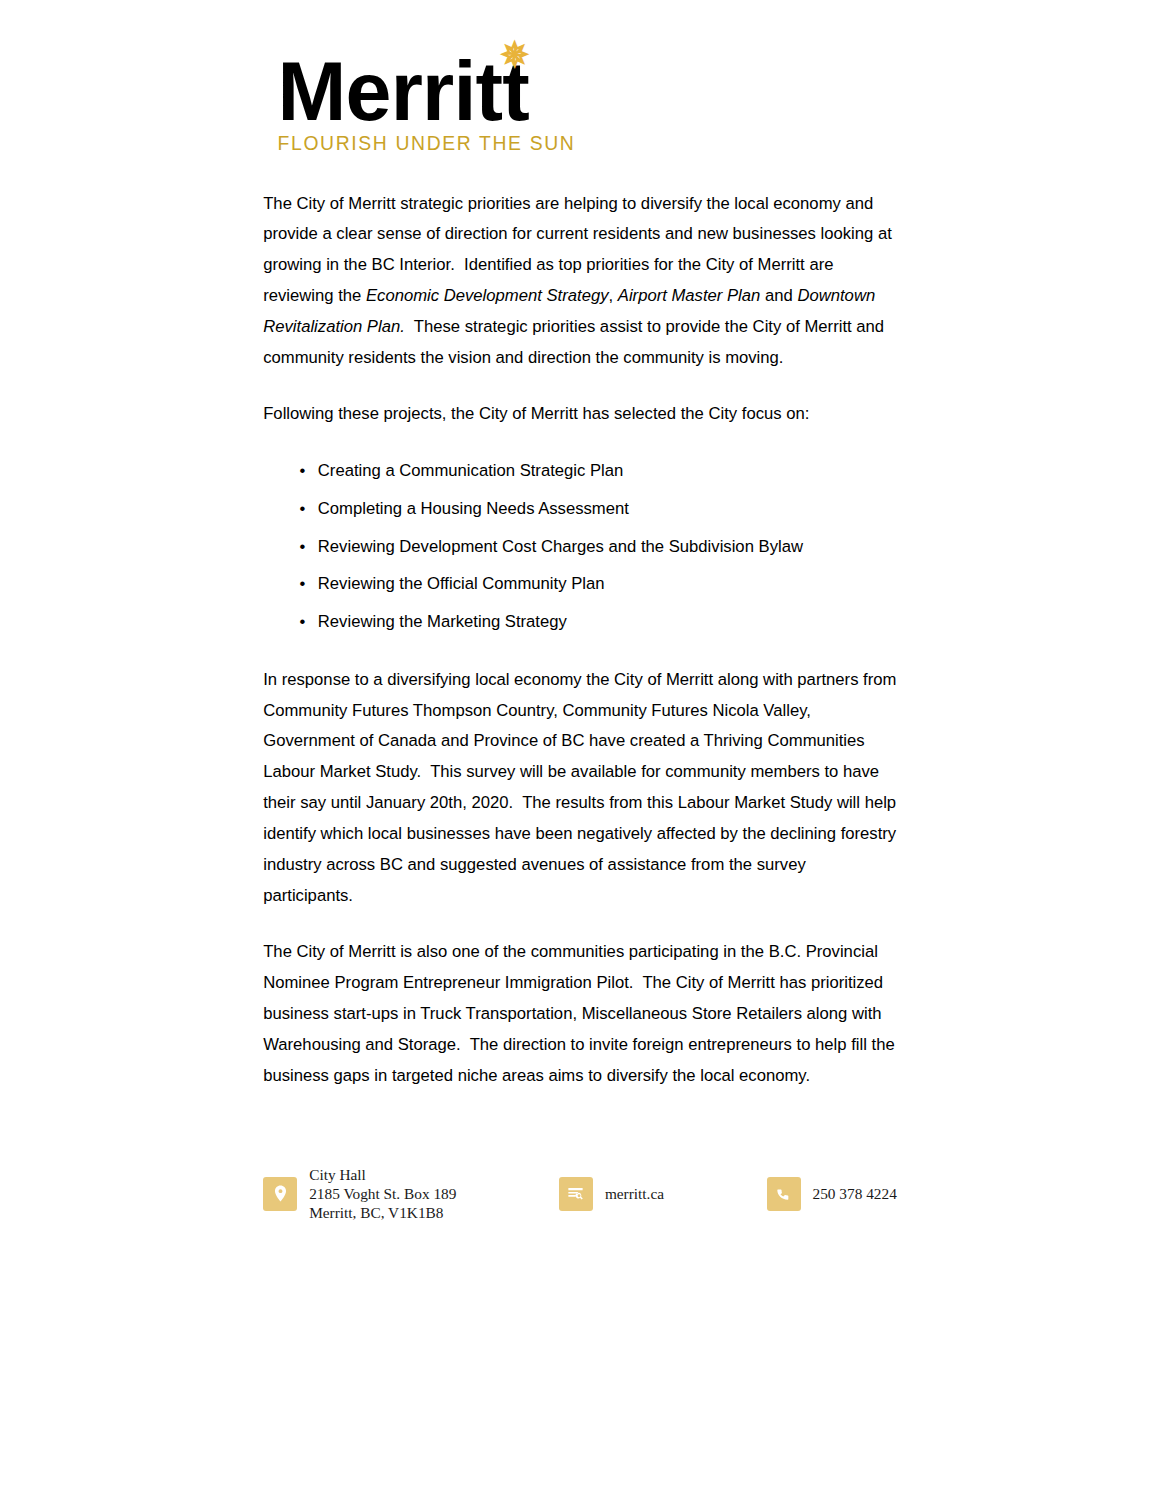Merritt✵
FLOURISH UNDER THE SUN
The City of Merritt strategic priorities are helping to diversify the local economy and provide a clear sense of direction for current residents and new businesses looking at growing in the BC Interior. Identified as top priorities for the City of Merritt are reviewing the Economic Development Strategy, Airport Master Plan and Downtown Revitalization Plan. These strategic priorities assist to provide the City of Merritt and community residents the vision and direction the community is moving.
Following these projects, the City of Merritt has selected the City focus on:
Creating a Communication Strategic Plan
Completing a Housing Needs Assessment
Reviewing Development Cost Charges and the Subdivision Bylaw
Reviewing the Official Community Plan
Reviewing the Marketing Strategy
In response to a diversifying local economy the City of Merritt along with partners from Community Futures Thompson Country, Community Futures Nicola Valley, Government of Canada and Province of BC have created a Thriving Communities Labour Market Study. This survey will be available for community members to have their say until January 20th, 2020. The results from this Labour Market Study will help identify which local businesses have been negatively affected by the declining forestry industry across BC and suggested avenues of assistance from the survey participants.
The City of Merritt is also one of the communities participating in the B.C. Provincial Nominee Program Entrepreneur Immigration Pilot. The City of Merritt has prioritized business start-ups in Truck Transportation, Miscellaneous Store Retailers along with Warehousing and Storage. The direction to invite foreign entrepreneurs to help fill the business gaps in targeted niche areas aims to diversify the local economy.
City Hall
2185 Voght St. Box 189
Merritt, BC, V1K1B8
merritt.ca
250 378 4224